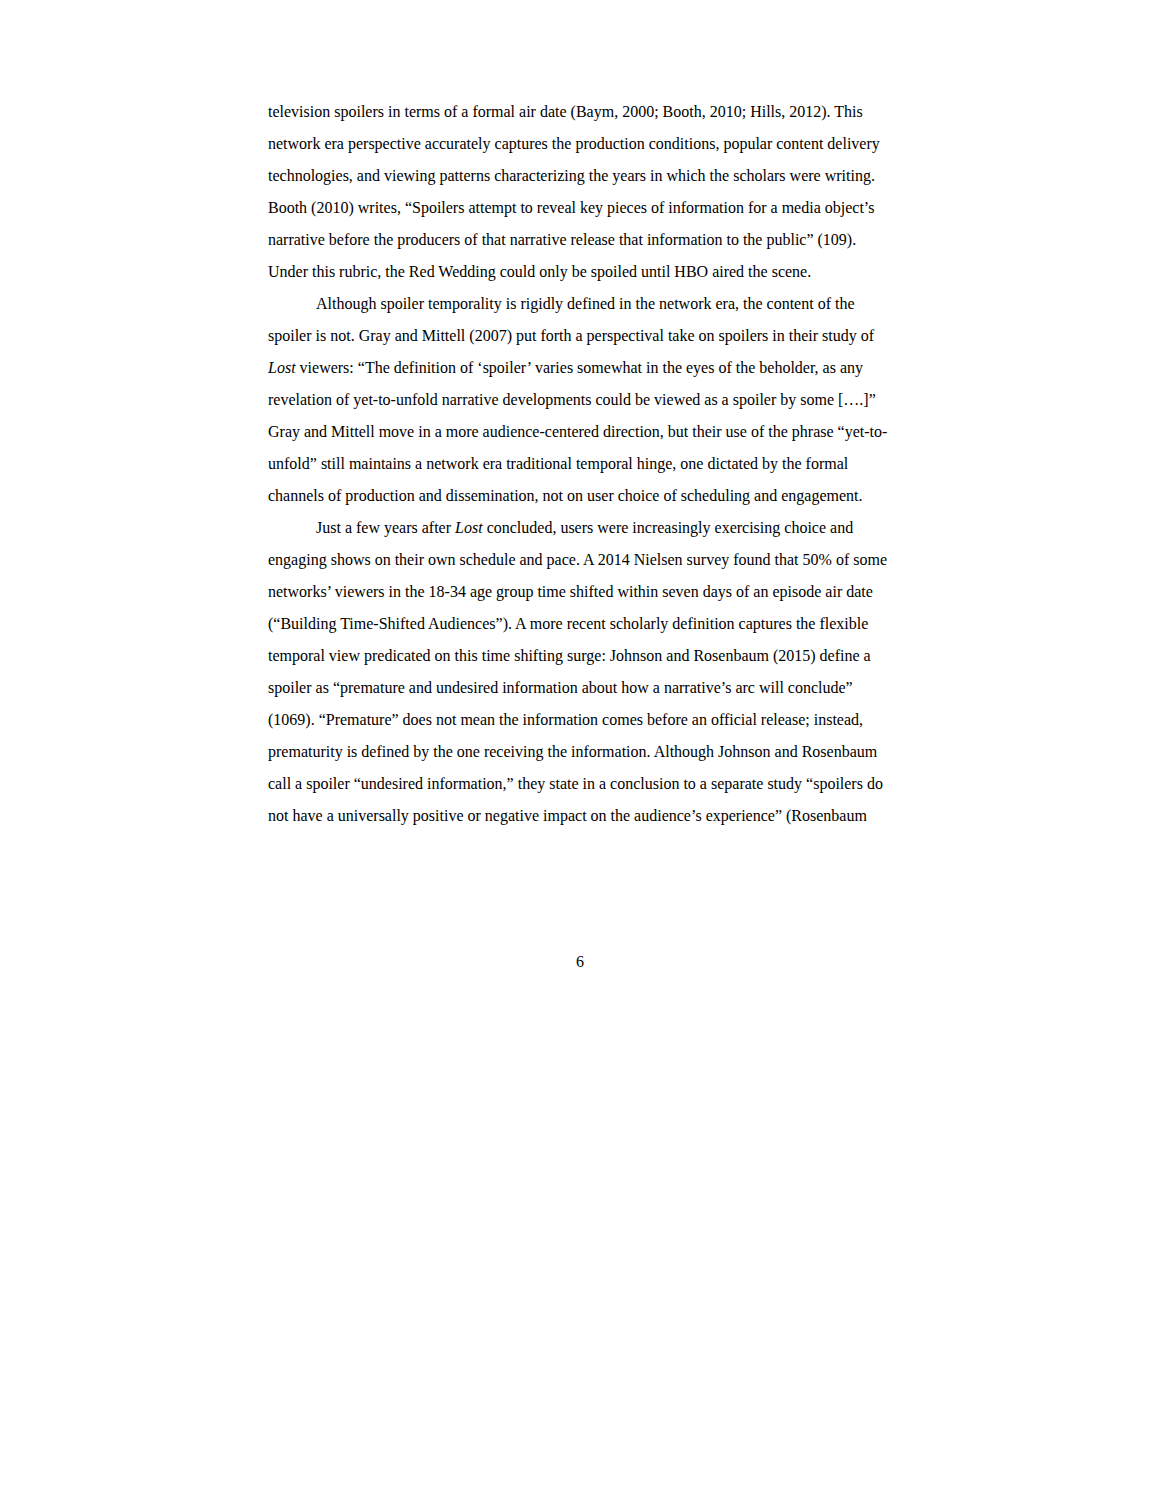television spoilers in terms of a formal air date (Baym, 2000; Booth, 2010; Hills, 2012). This network era perspective accurately captures the production conditions, popular content delivery technologies, and viewing patterns characterizing the years in which the scholars were writing. Booth (2010) writes, “Spoilers attempt to reveal key pieces of information for a media object’s narrative before the producers of that narrative release that information to the public” (109). Under this rubric, the Red Wedding could only be spoiled until HBO aired the scene.
Although spoiler temporality is rigidly defined in the network era, the content of the spoiler is not. Gray and Mittell (2007) put forth a perspectival take on spoilers in their study of Lost viewers: “The definition of ‘spoiler’ varies somewhat in the eyes of the beholder, as any revelation of yet-to-unfold narrative developments could be viewed as a spoiler by some [….]” Gray and Mittell move in a more audience-centered direction, but their use of the phrase “yet-to-unfold” still maintains a network era traditional temporal hinge, one dictated by the formal channels of production and dissemination, not on user choice of scheduling and engagement.
Just a few years after Lost concluded, users were increasingly exercising choice and engaging shows on their own schedule and pace. A 2014 Nielsen survey found that 50% of some networks’ viewers in the 18-34 age group time shifted within seven days of an episode air date (“Building Time-Shifted Audiences”). A more recent scholarly definition captures the flexible temporal view predicated on this time shifting surge: Johnson and Rosenbaum (2015) define a spoiler as “premature and undesired information about how a narrative’s arc will conclude” (1069). “Premature” does not mean the information comes before an official release; instead, prematurity is defined by the one receiving the information. Although Johnson and Rosenbaum call a spoiler “undesired information,” they state in a conclusion to a separate study “spoilers do not have a universally positive or negative impact on the audience’s experience” (Rosenbaum
6